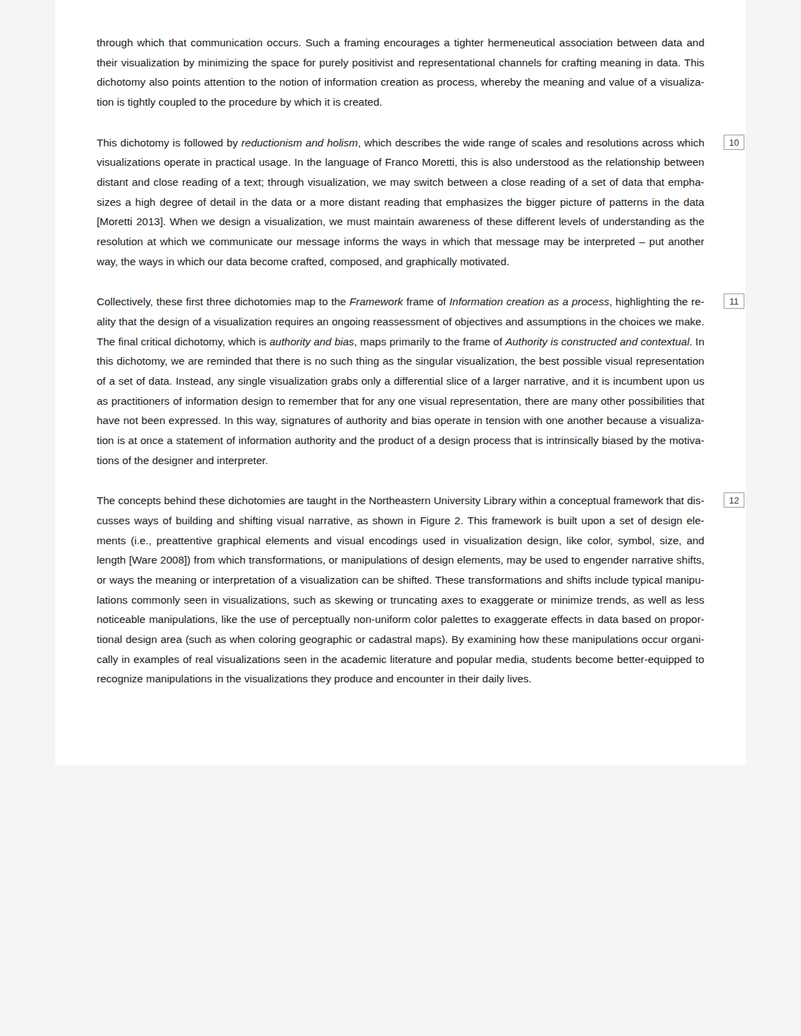through which that communication occurs. Such a framing encourages a tighter hermeneutical association between data and their visualization by minimizing the space for purely positivist and representational channels for crafting meaning in data. This dichotomy also points attention to the notion of information creation as process, whereby the meaning and value of a visualization is tightly coupled to the procedure by which it is created.
10
This dichotomy is followed by reductionism and holism, which describes the wide range of scales and resolutions across which visualizations operate in practical usage. In the language of Franco Moretti, this is also understood as the relationship between distant and close reading of a text; through visualization, we may switch between a close reading of a set of data that emphasizes a high degree of detail in the data or a more distant reading that emphasizes the bigger picture of patterns in the data [Moretti 2013]. When we design a visualization, we must maintain awareness of these different levels of understanding as the resolution at which we communicate our message informs the ways in which that message may be interpreted – put another way, the ways in which our data become crafted, composed, and graphically motivated.
11
Collectively, these first three dichotomies map to the Framework frame of Information creation as a process, highlighting the reality that the design of a visualization requires an ongoing reassessment of objectives and assumptions in the choices we make. The final critical dichotomy, which is authority and bias, maps primarily to the frame of Authority is constructed and contextual. In this dichotomy, we are reminded that there is no such thing as the singular visualization, the best possible visual representation of a set of data. Instead, any single visualization grabs only a differential slice of a larger narrative, and it is incumbent upon us as practitioners of information design to remember that for any one visual representation, there are many other possibilities that have not been expressed. In this way, signatures of authority and bias operate in tension with one another because a visualization is at once a statement of information authority and the product of a design process that is intrinsically biased by the motivations of the designer and interpreter.
12
The concepts behind these dichotomies are taught in the Northeastern University Library within a conceptual framework that discusses ways of building and shifting visual narrative, as shown in Figure 2. This framework is built upon a set of design elements (i.e., preattentive graphical elements and visual encodings used in visualization design, like color, symbol, size, and length [Ware 2008]) from which transformations, or manipulations of design elements, may be used to engender narrative shifts, or ways the meaning or interpretation of a visualization can be shifted. These transformations and shifts include typical manipulations commonly seen in visualizations, such as skewing or truncating axes to exaggerate or minimize trends, as well as less noticeable manipulations, like the use of perceptually non-uniform color palettes to exaggerate effects in data based on proportional design area (such as when coloring geographic or cadastral maps). By examining how these manipulations occur organically in examples of real visualizations seen in the academic literature and popular media, students become better-equipped to recognize manipulations in the visualizations they produce and encounter in their daily lives.